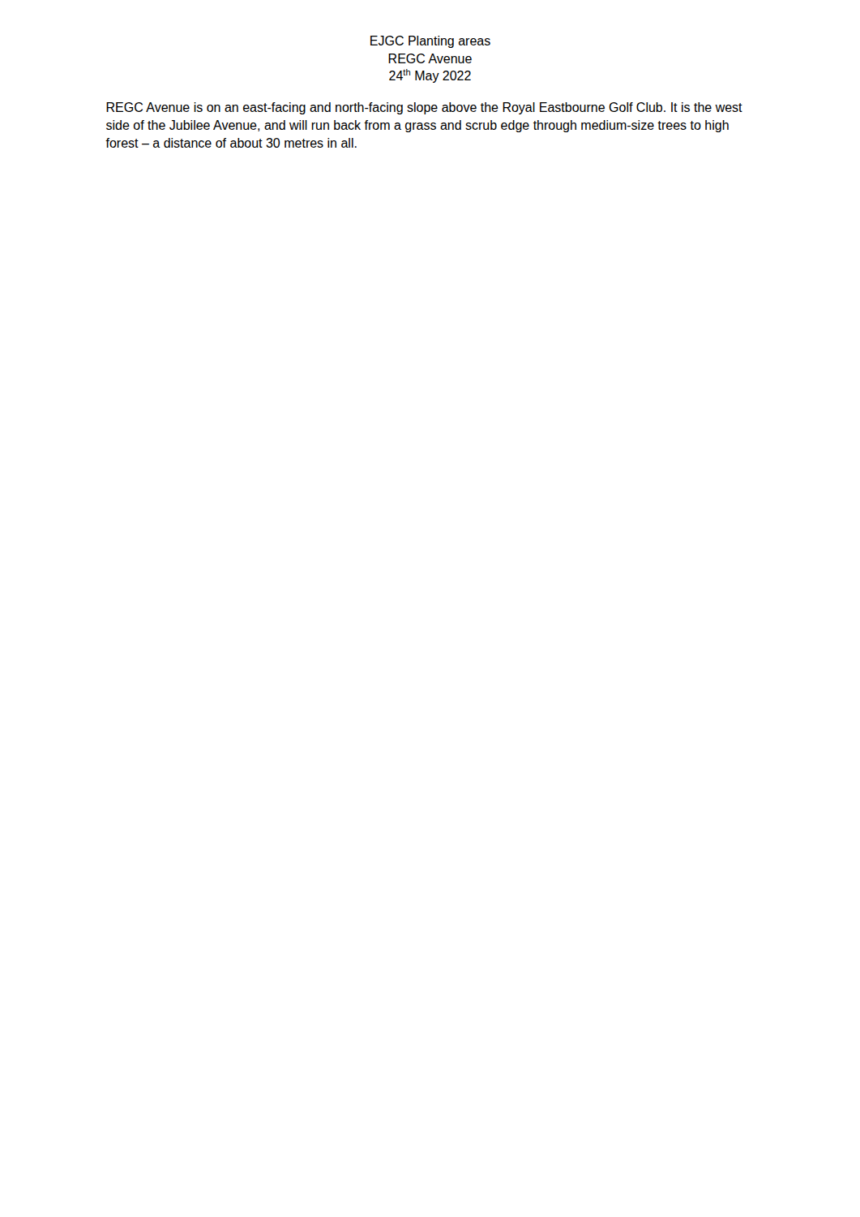EJGC Planting areas
REGC Avenue
24th May 2022
REGC Avenue is on an east-facing and north-facing slope above the Royal Eastbourne Golf Club. It is the west side of the Jubilee Avenue, and will run back from a grass and scrub edge through medium-size trees to high forest – a distance of about 30 metres in all.